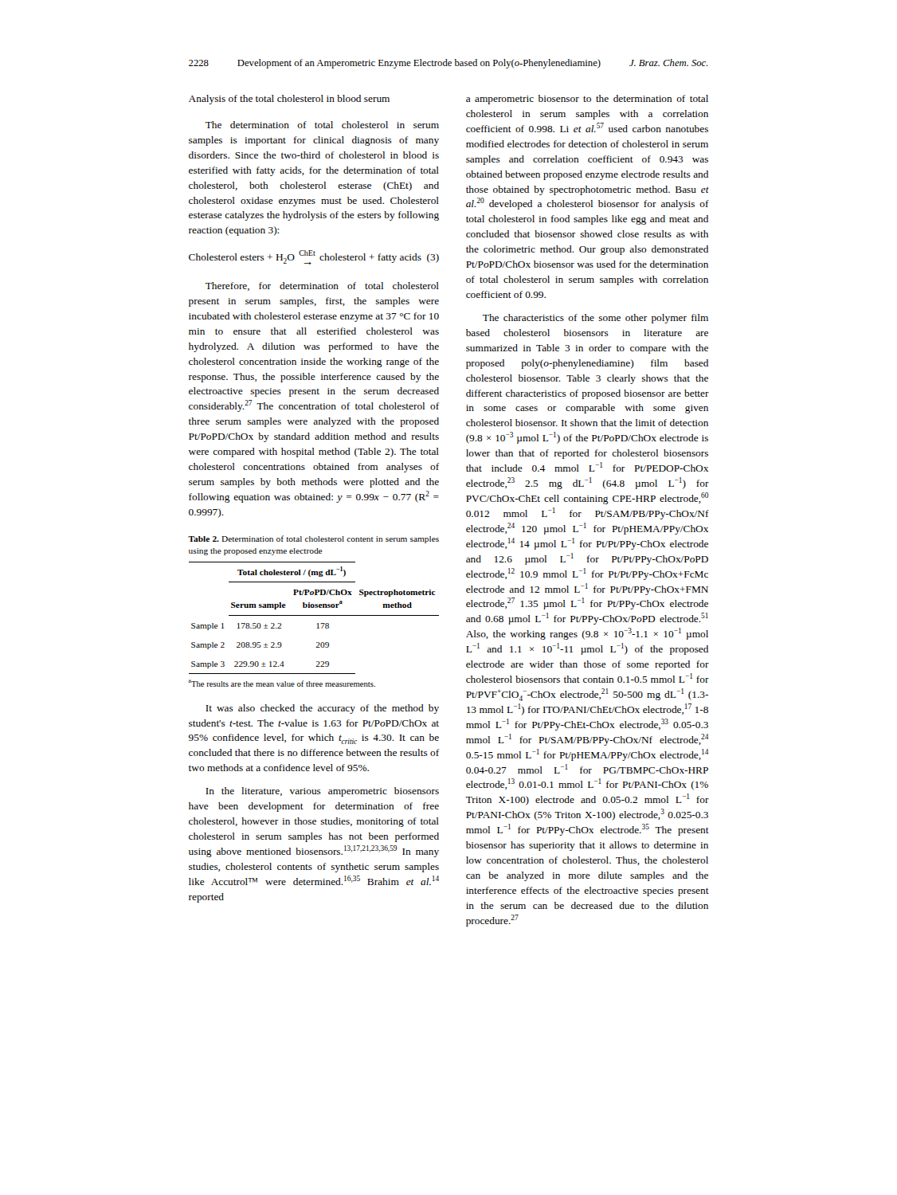2228
Development of an Amperometric Enzyme Electrode based on Poly(o-Phenylenediamine)
J. Braz. Chem. Soc.
Analysis of the total cholesterol in blood serum
The determination of total cholesterol in serum samples is important for clinical diagnosis of many disorders. Since the two-third of cholesterol in blood is esterified with fatty acids, for the determination of total cholesterol, both cholesterol esterase (ChEt) and cholesterol oxidase enzymes must be used. Cholesterol esterase catalyzes the hydrolysis of the esters by following reaction (equation 3):
Cholesterol esters + H2O ChEt→ cholesterol + fatty acids (3)
Therefore, for determination of total cholesterol present in serum samples, first, the samples were incubated with cholesterol esterase enzyme at 37 °C for 10 min to ensure that all esterified cholesterol was hydrolyzed. A dilution was performed to have the cholesterol concentration inside the working range of the response. Thus, the possible interference caused by the electroactive species present in the serum decreased considerably.27 The concentration of total cholesterol of three serum samples were analyzed with the proposed Pt/Po PD/ChOx by standard addition method and results were compared with hospital method (Table 2). The total cholesterol concentrations obtained from analyses of serum samples by both methods were plotted and the following equation was obtained: y = 0.99x − 0.77 (R2 = 0.9997).
Table 2. Determination of total cholesterol content in serum samples using the proposed enzyme electrode
| | Total cholesterol / (mg dL −1 ) |
| --- | --- |
| Serum sample | Pt/P o PD/ChOx biosensor a | Spectrophotometric method |
| Sample 1 | 178.50 ± 2.2 | 178 |
| Sample 2 | 208.95 ± 2.9 | 209 |
| Sample 3 | 229.90 ± 12.4 | 229 |
aThe results are the mean value of three measurements.
It was also checked the accuracy of the method by student's t-test. The t-value is 1.63 for Pt/Po PD/ChOx at 95% confidence level, for which tcritic is 4.30. It can be concluded that there is no difference between the results of two methods at a confidence level of 95%.
In the literature, various amperometric biosensors have been development for determination of free cholesterol, however in those studies, monitoring of total cholesterol in serum samples has not been performed using above mentioned biosensors.13,17,21,23,36,59 In many studies, cholesterol contents of synthetic serum samples like Accutrol™ were determined.16,35 Brahim et al.14 reported
a amperometric biosensor to the determination of total cholesterol in serum samples with a correlation coefficient of 0.998. Li et al.57 used carbon nanotubes modified electrodes for detection of cholesterol in serum samples and correlation coefficient of 0.943 was obtained between proposed enzyme electrode results and those obtained by spectrophotometric method. Basu et al.20 developed a cholesterol biosensor for analysis of total cholesterol in food samples like egg and meat and concluded that biosensor showed close results as with the colorimetric method. Our group also demonstrated Pt/Po PD/ChOx biosensor was used for the determination of total cholesterol in serum samples with correlation coefficient of 0.99.
The characteristics of the some other polymer film based cholesterol biosensors in literature are summarized in Table 3 in order to compare with the proposed poly(o-phenylenediamine) film based cholesterol biosensor. Table 3 clearly shows that the different characteristics of proposed biosensor are better in some cases or comparable with some given cholesterol biosensor. It shown that the limit of detection (9.8 × 10−3 µmol L−1) of the Pt/Po PD/ChOx electrode is lower than that of reported for cholesterol biosensors that include 0.4 mmol L−1 for Pt/PEDOP-ChOx electrode,23 2.5 mg dL−1 (64.8 µmol L−1) for PVC/ChOx-ChEt cell containing CPE-HRP electrode,60 0.012 mmol L−1 for Pt/SAM/PB/PPy-ChOx/Nf electrode,24 120 µmol L−1 for Pt/pHEMA/PPy/ChOx electrode,14 14 µmol L−1 for Pt/Pt/PPy-ChOx electrode and 12.6 µmol L−1 for Pt/Pt/PPy-ChOx/Po PD electrode,12 10.9 mmol L−1 for Pt/Pt/PPy-ChOx+FcMc electrode and 12 mmol L−1 for Pt/Pt/PPy-ChOx+FMN electrode,27 1.35 µmol L−1 for Pt/PPy-ChOx electrode and 0.68 µmol L−1 for Pt/PPy-ChOx/Po PD electrode.51 Also, the working ranges (9.8 × 10−3-1.1 × 10−1 µmol L−1 and 1.1 × 10−1-11 µmol L−1) of the proposed electrode are wider than those of some reported for cholesterol biosensors that contain 0.1-0.5 mmol L−1 for Pt/PVF+ClO4−-ChOx electrode,21 50-500 mg dL−1 (1.3-13 mmol L−1) for ITO/PANI/ChEt/ChOx electrode,17 1-8 mmol L−1 for Pt/PPy-ChEt-ChOx electrode,33 0.05-0.3 mmol L−1 for Pt/SAM/PB/PPy-ChOx/Nf electrode,24 0.5-15 mmol L−1 for Pt/pHEMA/PPy/ChOx electrode,14 0.04-0.27 mmol L−1 for PG/TBMPC-ChOx-HRP electrode,13 0.01-0.1 mmol L−1 for Pt/PANI-ChOx (1% Triton X-100) electrode and 0.05-0.2 mmol L−1 for Pt/PANI-ChOx (5% Triton X-100) electrode,3 0.025-0.3 mmol L−1 for Pt/PPy-ChOx electrode.35 The present biosensor has superiority that it allows to determine in low concentration of cholesterol. Thus, the cholesterol can be analyzed in more dilute samples and the interference effects of the electroactive species present in the serum can be decreased due to the dilution procedure.27